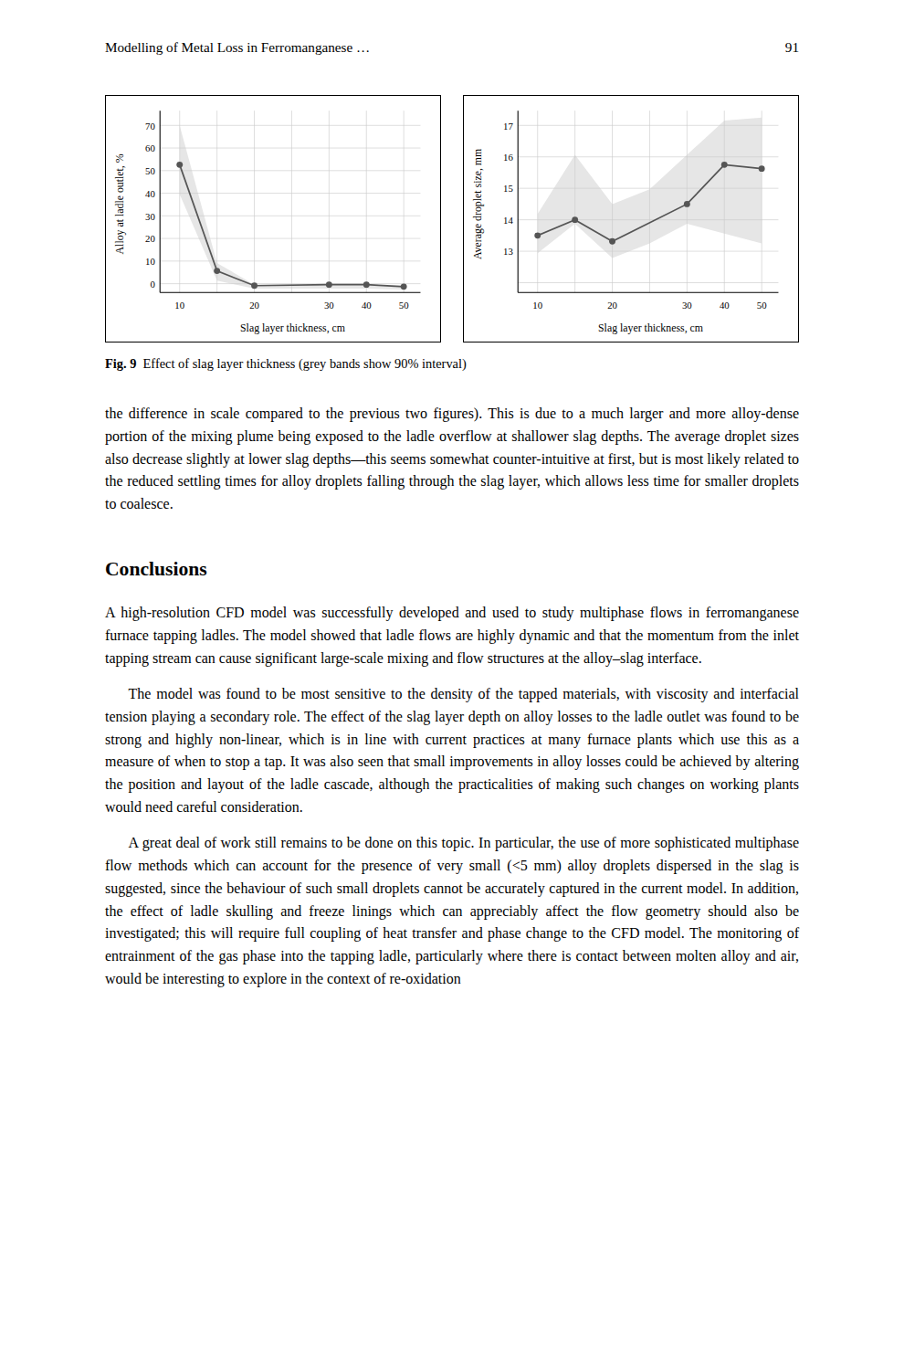Modelling of Metal Loss in Ferromanganese … 91
70 60 50 40 30 20 10 0 10 20 30 40 50 Alloy at ladle outlet, % Slag layer thickness, cm
17 16 15 14 13 10 20 30 40 50 Average droplet size, mm Slag layer thickness, cm
Fig. 9 Effect of slag layer thickness (grey bands show 90% interval)
the difference in scale compared to the previous two figures). This is due to a much larger and more alloy-dense portion of the mixing plume being exposed to the ladle overflow at shallower slag depths. The average droplet sizes also decrease slightly at lower slag depths—this seems somewhat counter-intuitive at first, but is most likely related to the reduced settling times for alloy droplets falling through the slag layer, which allows less time for smaller droplets to coalesce.
Conclusions
A high-resolution CFD model was successfully developed and used to study multiphase flows in ferromanganese furnace tapping ladles. The model showed that ladle flows are highly dynamic and that the momentum from the inlet tapping stream can cause significant large-scale mixing and flow structures at the alloy–slag interface.
The model was found to be most sensitive to the density of the tapped materials, with viscosity and interfacial tension playing a secondary role. The effect of the slag layer depth on alloy losses to the ladle outlet was found to be strong and highly non-linear, which is in line with current practices at many furnace plants which use this as a measure of when to stop a tap. It was also seen that small improvements in alloy losses could be achieved by altering the position and layout of the ladle cascade, although the practicalities of making such changes on working plants would need careful consideration.
A great deal of work still remains to be done on this topic. In particular, the use of more sophisticated multiphase flow methods which can account for the presence of very small (<5 mm) alloy droplets dispersed in the slag is suggested, since the behaviour of such small droplets cannot be accurately captured in the current model. In addition, the effect of ladle skulling and freeze linings which can appreciably affect the flow geometry should also be investigated; this will require full coupling of heat transfer and phase change to the CFD model. The monitoring of entrainment of the gas phase into the tapping ladle, particularly where there is contact between molten alloy and air, would be interesting to explore in the context of re-oxidation